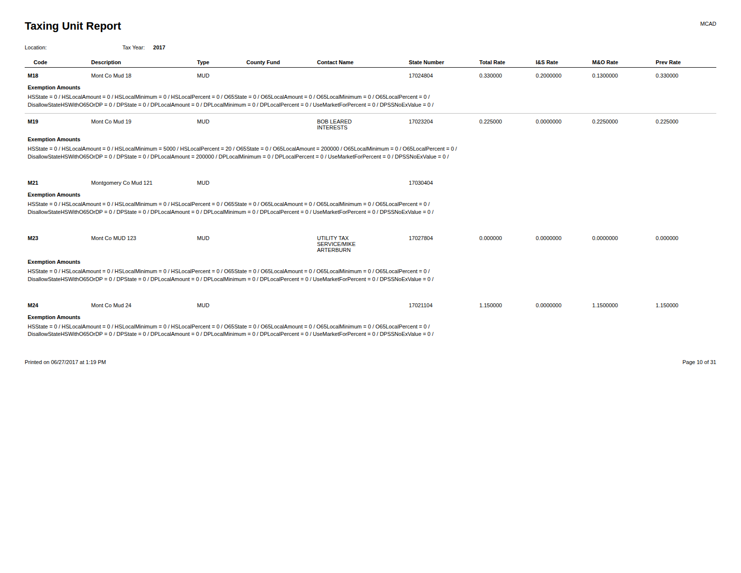Taxing Unit Report
MCAD
Location: Tax Year: 2017
| Code | Description | Type | County Fund | Contact Name | State Number | Total Rate | I&S Rate | M&O Rate | Prev Rate |
| --- | --- | --- | --- | --- | --- | --- | --- | --- | --- |
| M18 | Mont Co Mud 18 | MUD | | | 17024804 | 0.330000 | 0.2000000 | 0.1300000 | 0.330000 |
| Exemption Amounts HSState = 0 / HSLocalAmount = 0 / HSLocalMinimum = 0 / HSLocalPercent = 0 / O65State = 0 / O65LocalAmount = 0 / O65LocalMinimum = 0 / O65LocalPercent = 0 / DisallowStateHSWithO65OrDP = 0 / DPState = 0 / DPLocalAmount = 0 / DPLocalMinimum = 0 / DPLocalPercent = 0 / UseMarketForPercent = 0 / DPSSNoExValue = 0 / |
| M19 | Mont Co Mud 19 | MUD | | BOB LEARED INTERESTS | 17023204 | 0.225000 | 0.0000000 | 0.2250000 | 0.225000 |
| Exemption Amounts HSState = 0 / HSLocalAmount = 0 / HSLocalMinimum = 5000 / HSLocalPercent = 20 / O65State = 0 / O65LocalAmount = 200000 / O65LocalMinimum = 0 / O65LocalPercent = 0 / DisallowStateHSWithO65OrDP = 0 / DPState = 0 / DPLocalAmount = 200000 / DPLocalMinimum = 0 / DPLocalPercent = 0 / UseMarketForPercent = 0 / DPSSNoExValue = 0 / |
| M21 | Montgomery Co Mud 121 | MUD | | | 17030404 | | | | |
| Exemption Amounts HSState = 0 / HSLocalAmount = 0 / HSLocalMinimum = 0 / HSLocalPercent = 0 / O65State = 0 / O65LocalAmount = 0 / O65LocalMinimum = 0 / O65LocalPercent = 0 / DisallowStateHSWithO65OrDP = 0 / DPState = 0 / DPLocalAmount = 0 / DPLocalMinimum = 0 / DPLocalPercent = 0 / UseMarketForPercent = 0 / DPSSNoExValue = 0 / |
| M23 | Mont Co MUD 123 | MUD | | UTILITY TAX SERVICE/MIKE ARTERBURN | 17027804 | 0.000000 | 0.0000000 | 0.0000000 | 0.000000 |
| Exemption Amounts HSState = 0 / HSLocalAmount = 0 / HSLocalMinimum = 0 / HSLocalPercent = 0 / O65State = 0 / O65LocalAmount = 0 / O65LocalMinimum = 0 / O65LocalPercent = 0 / DisallowStateHSWithO65OrDP = 0 / DPState = 0 / DPLocalAmount = 0 / DPLocalMinimum = 0 / DPLocalPercent = 0 / UseMarketForPercent = 0 / DPSSNoExValue = 0 / |
| M24 | Mont Co Mud 24 | MUD | | | 17021104 | 1.150000 | 0.0000000 | 1.1500000 | 1.150000 |
| Exemption Amounts HSState = 0 / HSLocalAmount = 0 / HSLocalMinimum = 0 / HSLocalPercent = 0 / O65State = 0 / O65LocalAmount = 0 / O65LocalMinimum = 0 / O65LocalPercent = 0 / DisallowStateHSWithO65OrDP = 0 / DPState = 0 / DPLocalAmount = 0 / DPLocalMinimum = 0 / DPLocalPercent = 0 / UseMarketForPercent = 0 / DPSSNoExValue = 0 / |
Printed on 06/27/2017 at 1:19 PM Page 10 of 31